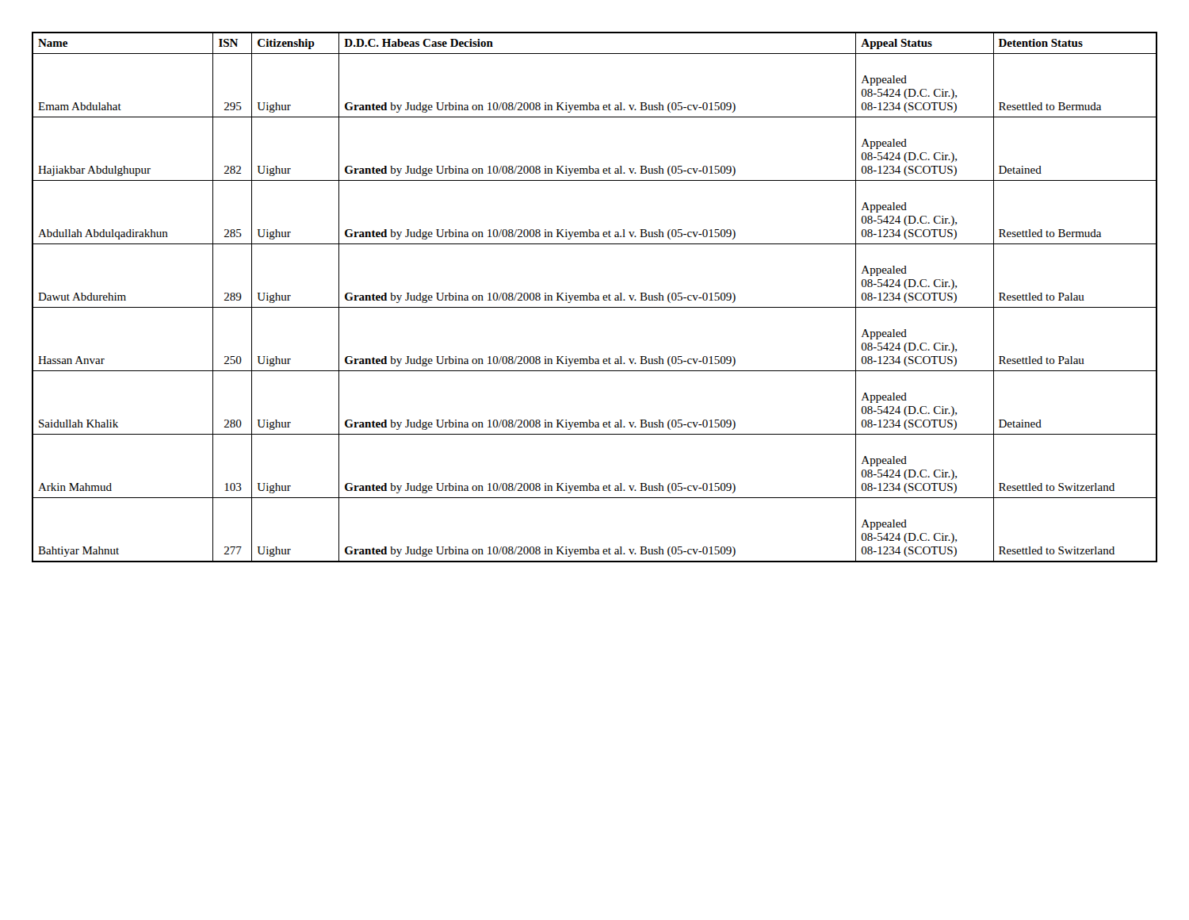| Name | ISN | Citizenship | D.D.C. Habeas Case Decision | Appeal Status | Detention Status |
| --- | --- | --- | --- | --- | --- |
| Emam Abdulahat | 295 | Uighur | Granted by Judge Urbina on 10/08/2008 in Kiyemba et al. v. Bush (05-cv-01509) | Appealed 08-5424 (D.C. Cir.), 08-1234 (SCOTUS) | Resettled to Bermuda |
| Hajiakbar Abdulghupur | 282 | Uighur | Granted by Judge Urbina on 10/08/2008 in Kiyemba et al. v. Bush (05-cv-01509) | Appealed 08-5424 (D.C. Cir.), 08-1234 (SCOTUS) | Detained |
| Abdullah Abdulqadirakhun | 285 | Uighur | Granted by Judge Urbina on 10/08/2008 in Kiyemba et a.l v. Bush (05-cv-01509) | Appealed 08-5424 (D.C. Cir.), 08-1234 (SCOTUS) | Resettled to Bermuda |
| Dawut Abdurehim | 289 | Uighur | Granted by Judge Urbina on 10/08/2008 in Kiyemba et al. v. Bush (05-cv-01509) | Appealed 08-5424 (D.C. Cir.), 08-1234 (SCOTUS) | Resettled to Palau |
| Hassan Anvar | 250 | Uighur | Granted by Judge Urbina on 10/08/2008 in Kiyemba et al. v. Bush (05-cv-01509) | Appealed 08-5424 (D.C. Cir.), 08-1234 (SCOTUS) | Resettled to Palau |
| Saidullah Khalik | 280 | Uighur | Granted by Judge Urbina on 10/08/2008 in Kiyemba et al. v. Bush (05-cv-01509) | Appealed 08-5424 (D.C. Cir.), 08-1234 (SCOTUS) | Detained |
| Arkin Mahmud | 103 | Uighur | Granted by Judge Urbina on 10/08/2008 in Kiyemba et al. v. Bush (05-cv-01509) | Appealed 08-5424 (D.C. Cir.), 08-1234 (SCOTUS) | Resettled to Switzerland |
| Bahtiyar Mahnut | 277 | Uighur | Granted by Judge Urbina on 10/08/2008 in Kiyemba et al. v. Bush (05-cv-01509) | Appealed 08-5424 (D.C. Cir.), 08-1234 (SCOTUS) | Resettled to Switzerland |